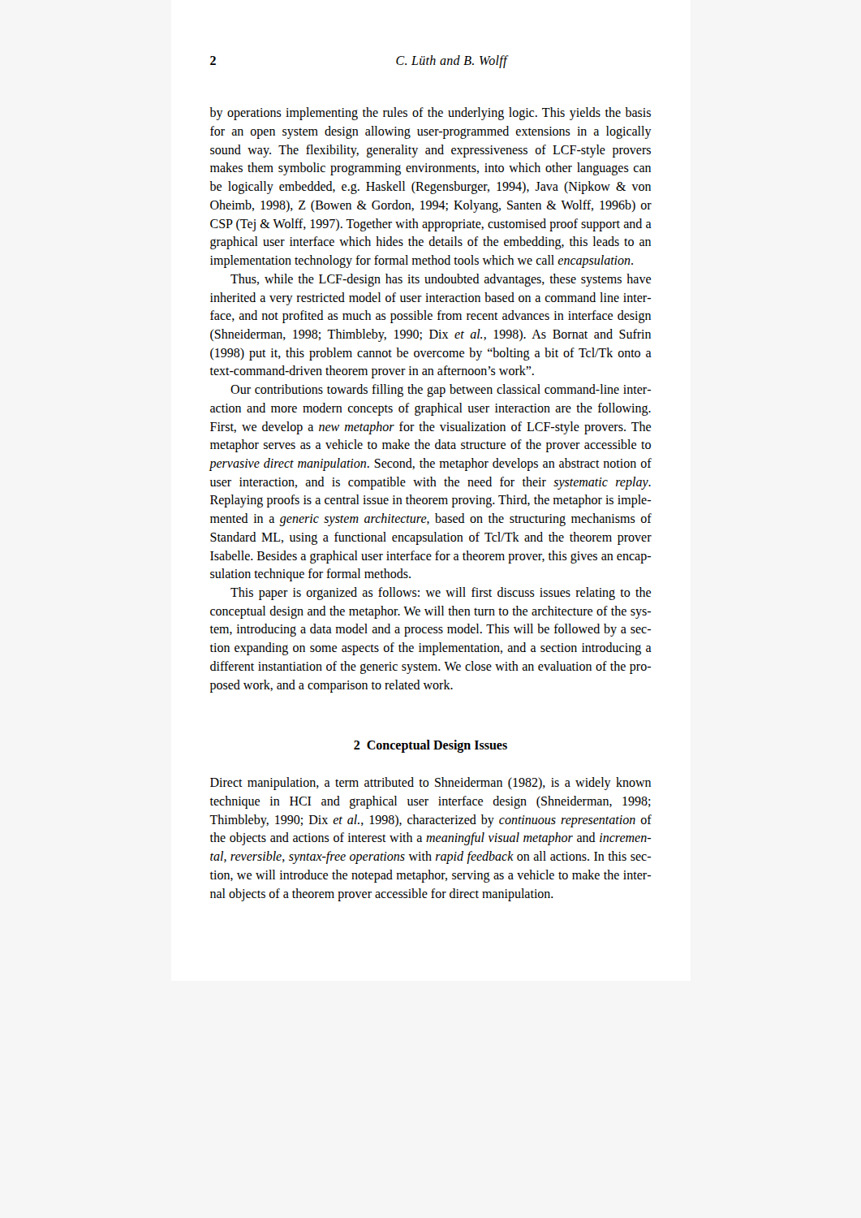2 C. Lüth and B. Wolff
by operations implementing the rules of the underlying logic. This yields the basis for an open system design allowing user-programmed extensions in a logically sound way. The flexibility, generality and expressiveness of LCF-style provers makes them symbolic programming environments, into which other languages can be logically embedded, e.g. Haskell (Regensburger, 1994), Java (Nipkow & von Oheimb, 1998), Z (Bowen & Gordon, 1994; Kolyang, Santen & Wolff, 1996b) or CSP (Tej & Wolff, 1997). Together with appropriate, customised proof support and a graphical user interface which hides the details of the embedding, this leads to an implementation technology for formal method tools which we call encapsulation.
Thus, while the LCF-design has its undoubted advantages, these systems have inherited a very restricted model of user interaction based on a command line interface, and not profited as much as possible from recent advances in interface design (Shneiderman, 1998; Thimbleby, 1990; Dix et al., 1998). As Bornat and Sufrin (1998) put it, this problem cannot be overcome by “bolting a bit of Tcl/Tk onto a text-command-driven theorem prover in an afternoon’s work”.
Our contributions towards filling the gap between classical command-line interaction and more modern concepts of graphical user interaction are the following. First, we develop a new metaphor for the visualization of LCF-style provers. The metaphor serves as a vehicle to make the data structure of the prover accessible to pervasive direct manipulation. Second, the metaphor develops an abstract notion of user interaction, and is compatible with the need for their systematic replay. Replaying proofs is a central issue in theorem proving. Third, the metaphor is implemented in a generic system architecture, based on the structuring mechanisms of Standard ML, using a functional encapsulation of Tcl/Tk and the theorem prover Isabelle. Besides a graphical user interface for a theorem prover, this gives an encapsulation technique for formal methods.
This paper is organized as follows: we will first discuss issues relating to the conceptual design and the metaphor. We will then turn to the architecture of the system, introducing a data model and a process model. This will be followed by a section expanding on some aspects of the implementation, and a section introducing a different instantiation of the generic system. We close with an evaluation of the proposed work, and a comparison to related work.
2 Conceptual Design Issues
Direct manipulation, a term attributed to Shneiderman (1982), is a widely known technique in HCI and graphical user interface design (Shneiderman, 1998; Thimbleby, 1990; Dix et al., 1998), characterized by continuous representation of the objects and actions of interest with a meaningful visual metaphor and incremental, reversible, syntax-free operations with rapid feedback on all actions. In this section, we will introduce the notepad metaphor, serving as a vehicle to make the internal objects of a theorem prover accessible for direct manipulation.